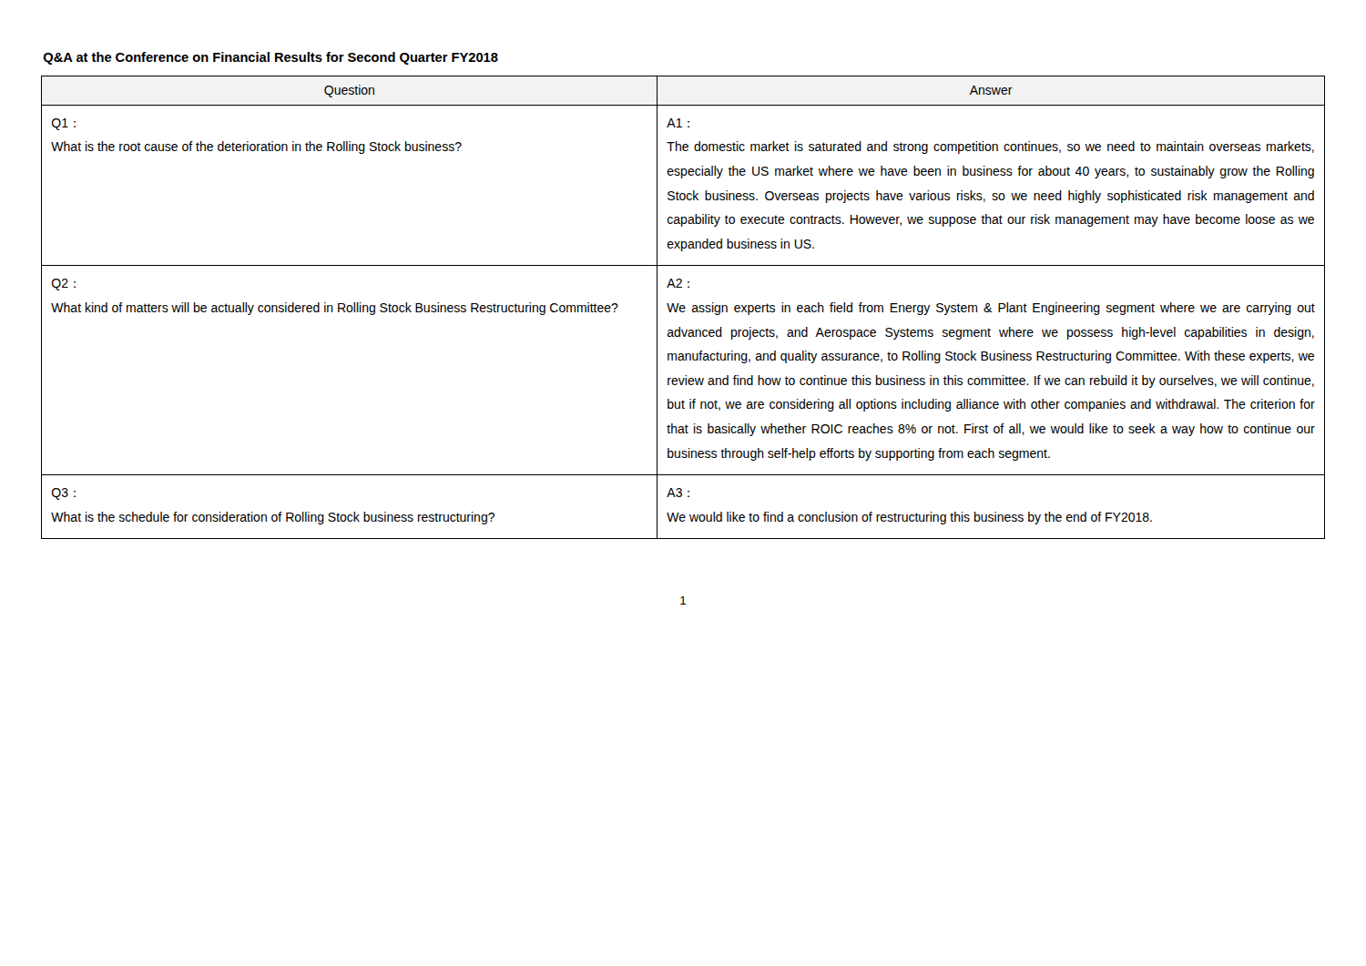Q&A at the Conference on Financial Results for Second Quarter FY2018
| Question | Answer |
| --- | --- |
| Q1： What is the root cause of the deterioration in the Rolling Stock business? | A1： The domestic market is saturated and strong competition continues, so we need to maintain overseas markets, especially the US market where we have been in business for about 40 years, to sustainably grow the Rolling Stock business. Overseas projects have various risks, so we need highly sophisticated risk management and capability to execute contracts. However, we suppose that our risk management may have become loose as we expanded business in US. |
| Q2： What kind of matters will be actually considered in Rolling Stock Business Restructuring Committee? | A2： We assign experts in each field from Energy System & Plant Engineering segment where we are carrying out advanced projects, and Aerospace Systems segment where we possess high-level capabilities in design, manufacturing, and quality assurance, to Rolling Stock Business Restructuring Committee. With these experts, we review and find how to continue this business in this committee. If we can rebuild it by ourselves, we will continue, but if not, we are considering all options including alliance with other companies and withdrawal. The criterion for that is basically whether ROIC reaches 8% or not. First of all, we would like to seek a way how to continue our business through self-help efforts by supporting from each segment. |
| Q3： What is the schedule for consideration of Rolling Stock business restructuring? | A3： We would like to find a conclusion of restructuring this business by the end of FY2018. |
1